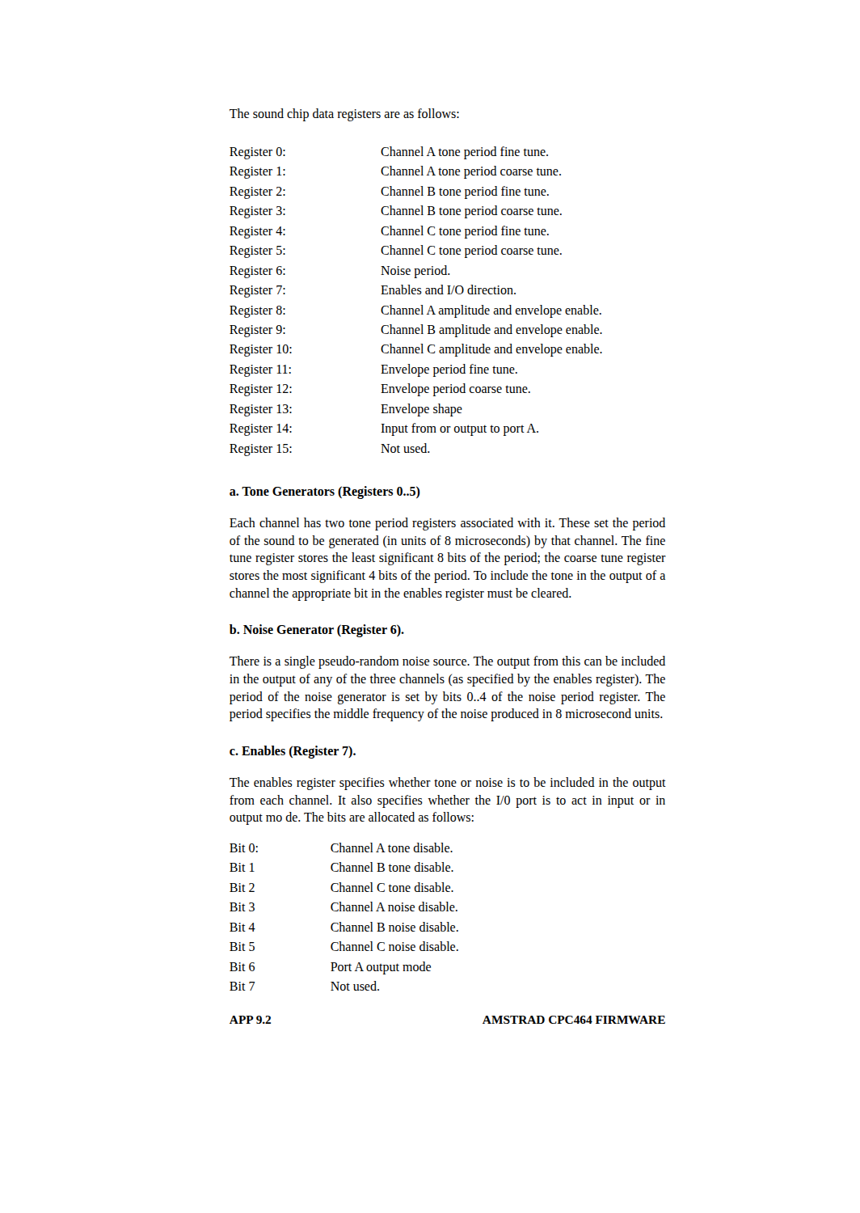The sound chip data registers are as follows:
| Register 0: | Channel A tone period fine tune. |
| Register 1: | Channel A tone period coarse tune. |
| Register 2: | Channel B tone period fine tune. |
| Register 3: | Channel B tone period coarse tune. |
| Register 4: | Channel C tone period fine tune. |
| Register 5: | Channel C tone period coarse tune. |
| Register 6: | Noise period. |
| Register 7: | Enables and I/O direction. |
| Register 8: | Channel A amplitude and envelope enable. |
| Register 9: | Channel B amplitude and envelope enable. |
| Register 10: | Channel C amplitude and envelope enable. |
| Register 11: | Envelope period fine tune. |
| Register 12: | Envelope period coarse tune. |
| Register 13: | Envelope shape |
| Register 14: | Input from or output to port A. |
| Register 15: | Not used. |
a. Tone Generators (Registers 0..5)
Each channel has two tone period registers associated with it. These set the period of the sound to be generated (in units of 8 microseconds) by that channel. The fine tune register stores the least significant 8 bits of the period; the coarse tune register stores the most significant 4 bits of the period. To include the tone in the output of a channel the appropriate bit in the enables register must be cleared.
b. Noise Generator (Register 6).
There is a single pseudo-random noise source. The output from this can be included in the output of any of the three channels (as specified by the enables register). The period of the noise generator is set by bits 0..4 of the noise period register. The period specifies the middle frequency of the noise produced in 8 microsecond units.
c. Enables (Register 7).
The enables register specifies whether tone or noise is to be included in the output from each channel. It also specifies whether the I/0 port is to act in input or in output mo de. The bits are allocated as follows:
| Bit 0: | Channel A tone disable. |
| Bit 1 | Channel B tone disable. |
| Bit 2 | Channel C tone disable. |
| Bit 3 | Channel A noise disable. |
| Bit 4 | Channel B noise disable. |
| Bit 5 | Channel C noise disable. |
| Bit 6 | Port A output mode |
| Bit 7 | Not used. |
APP 9.2 AMSTRAD CPC464 FIRMWARE